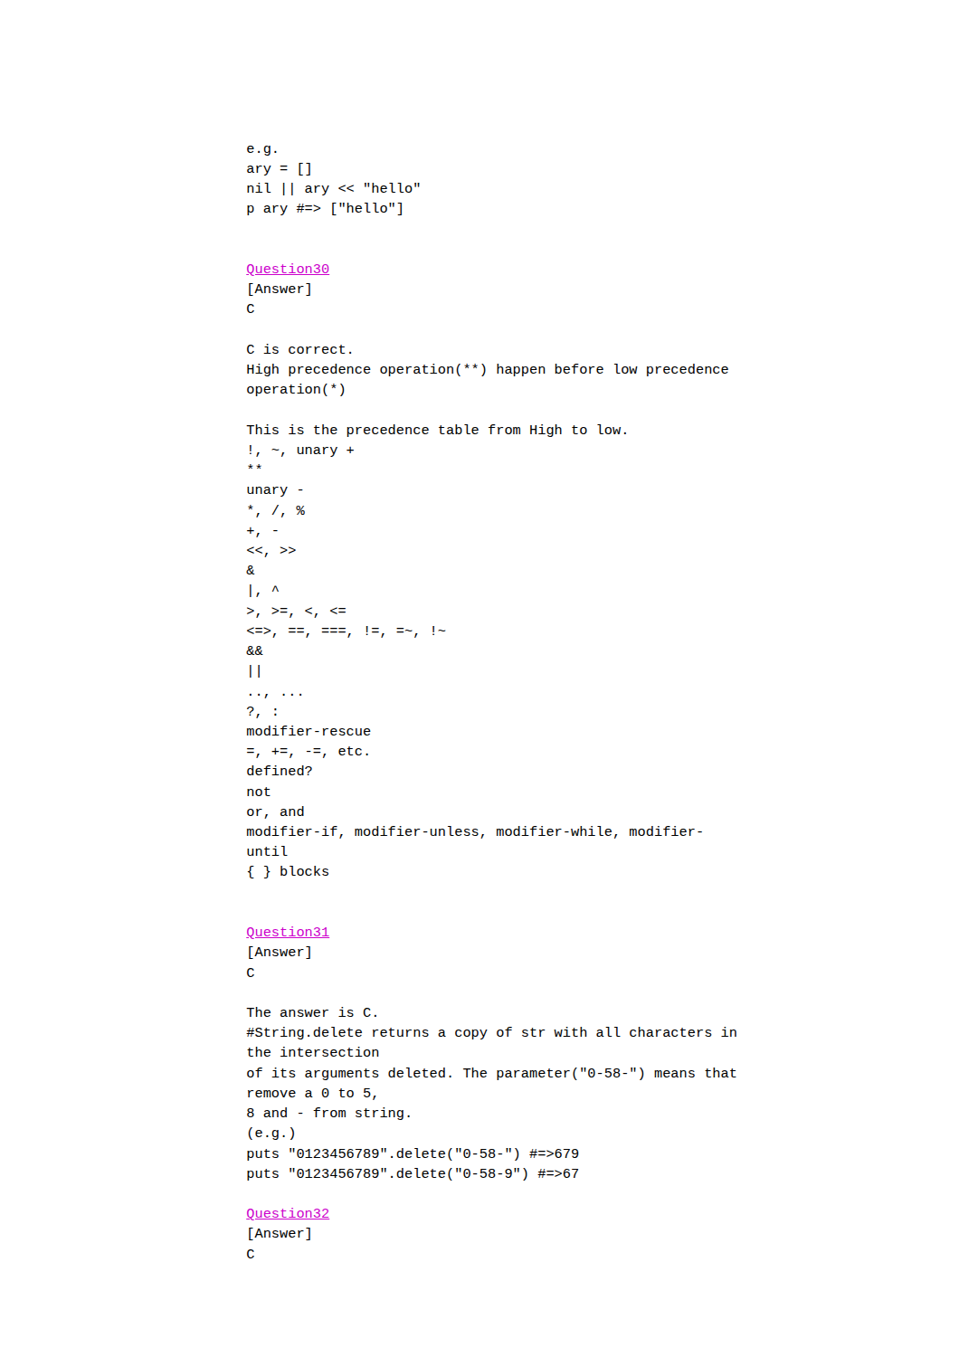e.g.
ary = []
nil || ary << "hello"
p ary #=> ["hello"]
Question30
[Answer]
C
C is correct.
High precedence operation(**) happen before low precedence operation(*)
This is the precedence table from High to low.
!, ~, unary +
**
unary -
*, /, %
+, -
<<, >>
&
|, ^
>, >=, <, <=
<=>, ==, ===, !=, =~, !~
&&
||
.., ...
?, :
modifier-rescue
=, +=, -=, etc.
defined?
not
or, and
modifier-if, modifier-unless, modifier-while, modifier-until
{ } blocks
Question31
[Answer]
C
The answer is C.
#String.delete returns a copy of str with all characters in the intersection
of its arguments deleted. The parameter("0-58-") means that remove a 0 to 5,
8 and - from string.
(e.g.)
puts "0123456789".delete("0-58-") #=>679
puts "0123456789".delete("0-58-9") #=>67
Question32
[Answer]
C